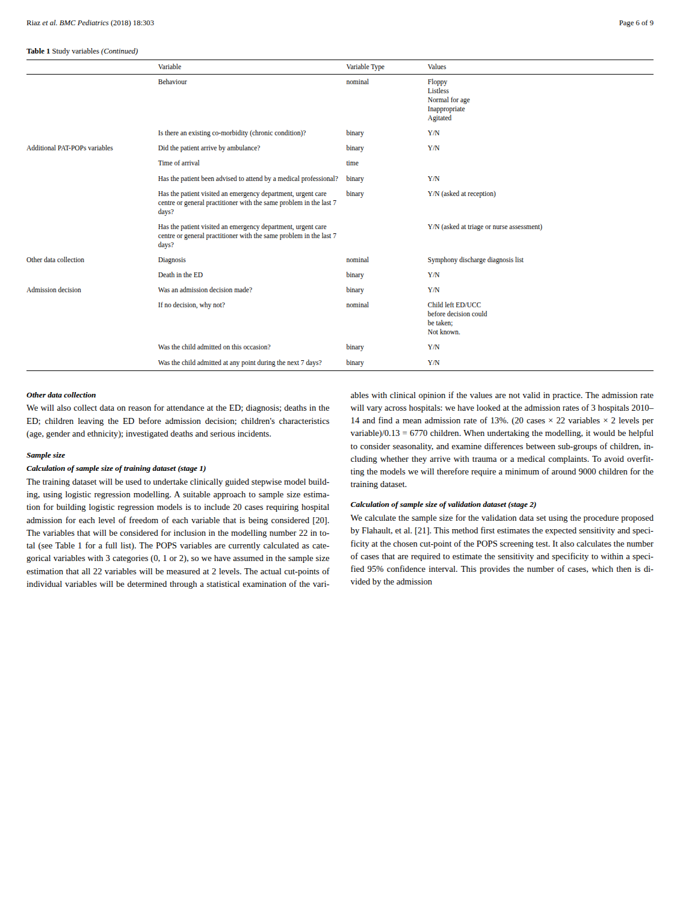Riaz et al. BMC Pediatrics (2018) 18:303
Page 6 of 9
Table 1 Study variables (Continued)
| | Variable | Variable Type | Values |
| --- | --- | --- | --- |
| | Behaviour | nominal | Floppy Listless Normal for age Inappropriate Agitated |
| | Is there an existing co-morbidity (chronic condition)? | binary | Y/N |
| Additional PAT-POPs variables | Did the patient arrive by ambulance? | binary | Y/N |
| | Time of arrival | time | |
| | Has the patient been advised to attend by a medical professional? | binary | Y/N |
| | Has the patient visited an emergency department, urgent care centre or general practitioner with the same problem in the last 7 days? | binary | Y/N (asked at reception) |
| | Has the patient visited an emergency department, urgent care centre or general practitioner with the same problem in the last 7 days? | | Y/N (asked at triage or nurse assessment) |
| Other data collection | Diagnosis | nominal | Symphony discharge diagnosis list |
| | Death in the ED | binary | Y/N |
| Admission decision | Was an admission decision made? | binary | Y/N |
| | If no decision, why not? | nominal | Child left ED/UCC before decision could be taken; Not known. |
| | Was the child admitted on this occasion? | binary | Y/N |
| | Was the child admitted at any point during the next 7 days? | binary | Y/N |
Other data collection
We will also collect data on reason for attendance at the ED; diagnosis; deaths in the ED; children leaving the ED before admission decision; children's characteristics (age, gender and ethnicity); investigated deaths and serious incidents.
Sample size
Calculation of sample size of training dataset (stage 1)
The training dataset will be used to undertake clinically guided stepwise model building, using logistic regression modelling. A suitable approach to sample size estimation for building logistic regression models is to include 20 cases requiring hospital admission for each level of freedom of each variable that is being considered [20]. The variables that will be considered for inclusion in the modelling number 22 in total (see Table 1 for a full list). The POPS variables are currently calculated as categorical variables with 3 categories (0, 1 or 2), so we have assumed in the sample size estimation that all 22 variables will be measured at 2 levels. The actual cut-points of individual variables will be determined through a statistical examination of the variables with clinical opinion if the values are not valid in practice. The admission rate will vary across hospitals: we have looked at the admission rates of 3 hospitals 2010–14 and find a mean admission rate of 13%. (20 cases × 22 variables × 2 levels per variable)/0.13 = 6770 children. When undertaking the modelling, it would be helpful to consider seasonality, and examine differences between sub-groups of children, including whether they arrive with trauma or a medical complaints. To avoid overfitting the models we will therefore require a minimum of around 9000 children for the training dataset.
Calculation of sample size of validation dataset (stage 2)
We calculate the sample size for the validation data set using the procedure proposed by Flahault, et al. [21]. This method first estimates the expected sensitivity and specificity at the chosen cut-point of the POPS screening test. It also calculates the number of cases that are required to estimate the sensitivity and specificity to within a specified 95% confidence interval. This provides the number of cases, which then is divided by the admission